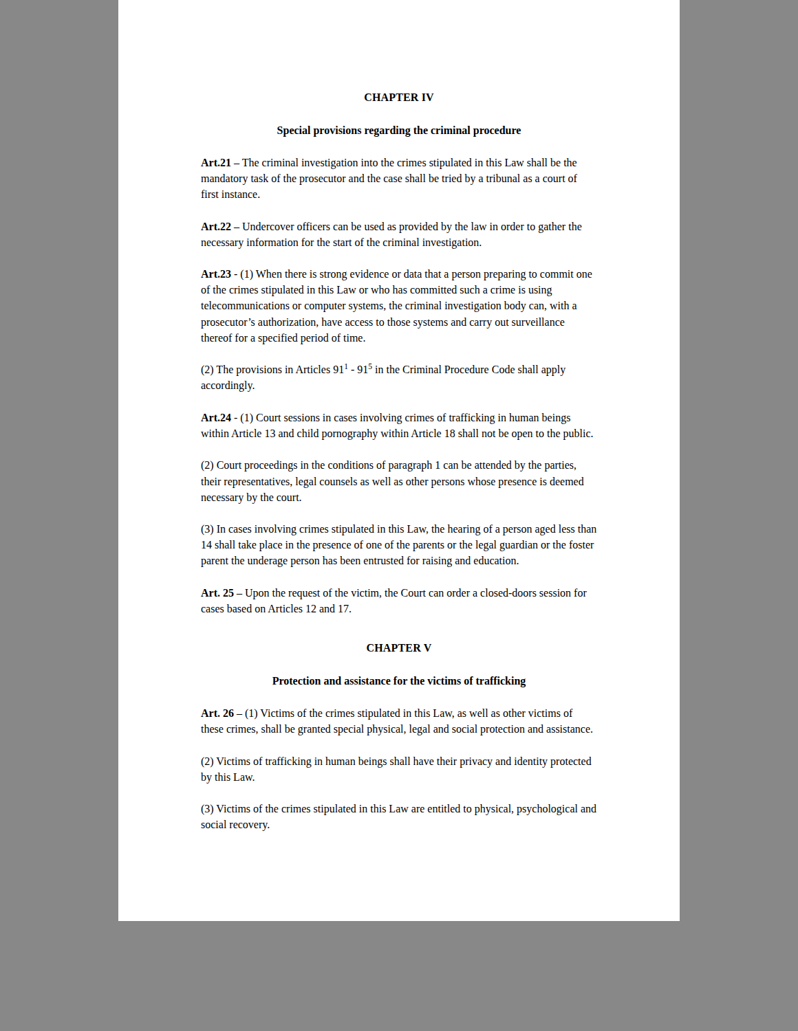CHAPTER IV
Special provisions regarding the criminal procedure
Art.21 – The criminal investigation into the crimes stipulated in this Law shall be the mandatory task of the prosecutor and the case shall be tried by a tribunal as a court of first instance.
Art.22 – Undercover officers can be used as provided by the law in order to gather the necessary information for the start of the criminal investigation.
Art.23 - (1) When there is strong evidence or data that a person preparing to commit one of the crimes stipulated in this Law or who has committed such a crime is using telecommunications or computer systems, the criminal investigation body can, with a prosecutor’s authorization, have access to those systems and carry out surveillance thereof for a specified period of time.
(2) The provisions in Articles 911 - 915 in the Criminal Procedure Code shall apply accordingly.
Art.24 - (1) Court sessions in cases involving crimes of trafficking in human beings within Article 13 and child pornography within Article 18 shall not be open to the public.
(2) Court proceedings in the conditions of paragraph 1 can be attended by the parties, their representatives, legal counsels as well as other persons whose presence is deemed necessary by the court.
(3) In cases involving crimes stipulated in this Law, the hearing of a person aged less than 14 shall take place in the presence of one of the parents or the legal guardian or the foster parent the underage person has been entrusted for raising and education.
Art. 25 – Upon the request of the victim, the Court can order a closed-doors session for cases based on Articles 12 and 17.
CHAPTER V
Protection and assistance for the victims of trafficking
Art. 26 – (1) Victims of the crimes stipulated in this Law, as well as other victims of these crimes, shall be granted special physical, legal and social protection and assistance.
(2) Victims of trafficking in human beings shall have their privacy and identity protected by this Law.
(3) Victims of the crimes stipulated in this Law are entitled to physical, psychological and social recovery.